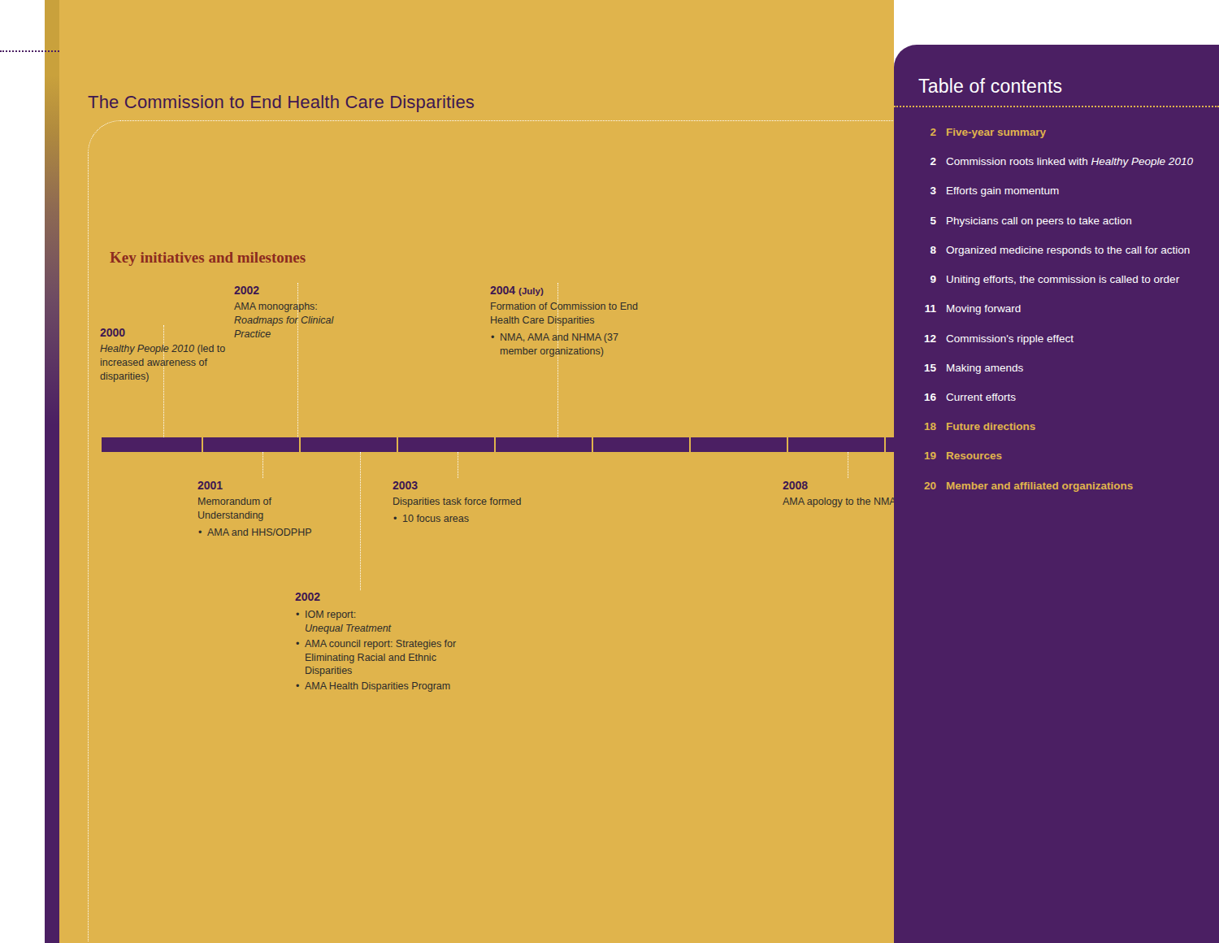TIMELINE • TABLE OF CONTENTS
The Commission to End Health Care Disparities
Key initiatives and milestones
2000 Healthy People 2010 (led to increased awareness of disparities)
2002 AMA monographs:
Roadmaps for Clinical Practice
2004 (July) Formation of Commission to End Health Care Disparities
NMA, AMA and NHMA (37 member organizations)
2001 Memorandum of Understanding
AMA and HHS/ODPHP
2003 Disparities task force formed
10 focus areas
2008 AMA apology to the NMA
2002
IOM report:
Unequal Treatment
AMA council report: Strategies for Eliminating Racial and Ethnic Disparities
AMA Health Disparities Program
Table of contents
2 Five-year summary
2 Commission roots linked with Healthy People 2010
3 Efforts gain momentum
5 Physicians call on peers to take action
8 Organized medicine responds to the call for action
9 Uniting efforts, the commission is called to order
11 Moving forward
12 Commission's ripple effect
15 Making amends
16 Current efforts
18 Future directions
19 Resources
20 Member and affiliated organizations